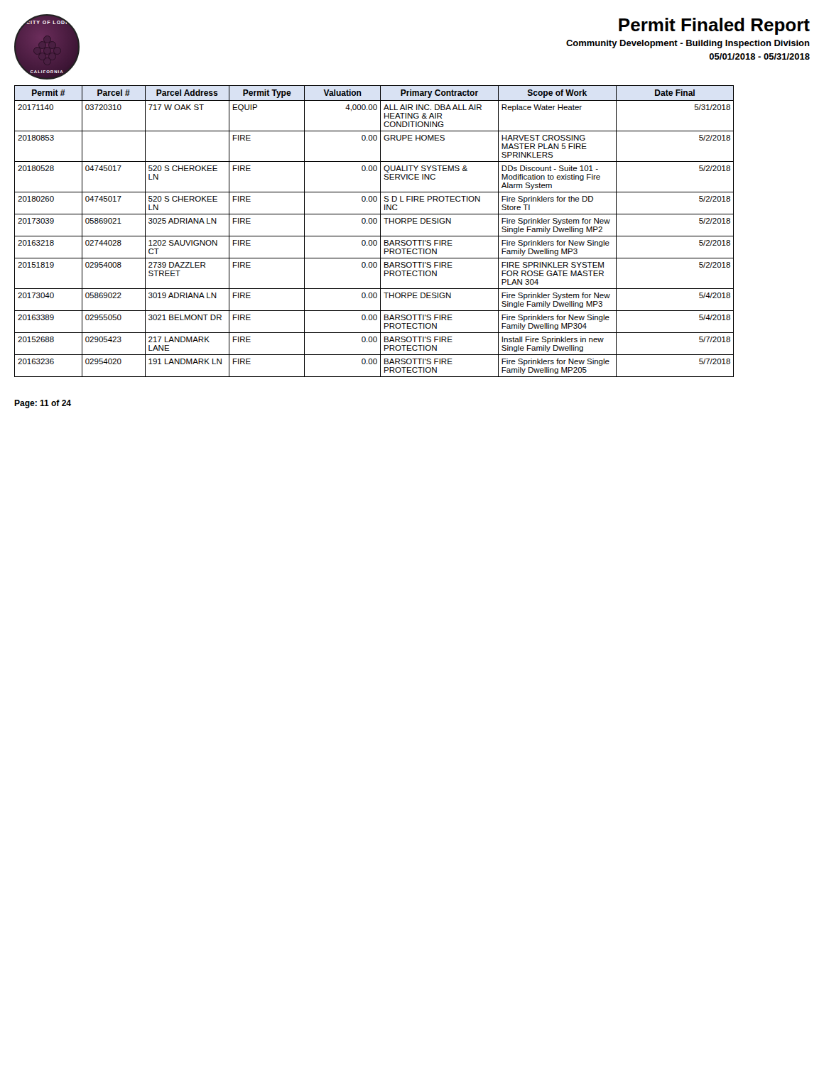CITY OF LODI
CALIFORNIA
Permit Finaled Report
Community Development - Building Inspection Division
05/01/2018 - 05/31/2018
| Permit # | Parcel # | Parcel Address | Permit Type | Valuation | Primary Contractor | Scope of Work | Date Final |
| --- | --- | --- | --- | --- | --- | --- | --- |
| 20171140 | 03720310 | 717 W OAK ST | EQUIP | 4,000.00 | ALL AIR INC. DBA ALL AIR HEATING & AIR CONDITIONING | Replace Water Heater | 5/31/2018 |
| 20180853 | | | FIRE | 0.00 | GRUPE HOMES | HARVEST CROSSING MASTER PLAN 5 FIRE SPRINKLERS | 5/2/2018 |
| 20180528 | 04745017 | 520 S CHEROKEE LN | FIRE | 0.00 | QUALITY SYSTEMS & SERVICE INC | DDs Discount - Suite 101 - Modification to existing Fire Alarm System | 5/2/2018 |
| 20180260 | 04745017 | 520 S CHEROKEE LN | FIRE | 0.00 | S D L FIRE PROTECTION INC | Fire Sprinklers for the DD Store TI | 5/2/2018 |
| 20173039 | 05869021 | 3025 ADRIANA LN | FIRE | 0.00 | THORPE DESIGN | Fire Sprinkler System for New Single Family Dwelling MP2 | 5/2/2018 |
| 20163218 | 02744028 | 1202 SAUVIGNON CT | FIRE | 0.00 | BARSOTTI'S FIRE PROTECTION | Fire Sprinklers for New Single Family Dwelling MP3 | 5/2/2018 |
| 20151819 | 02954008 | 2739 DAZZLER STREET | FIRE | 0.00 | BARSOTTI'S FIRE PROTECTION | FIRE SPRINKLER SYSTEM FOR ROSE GATE MASTER PLAN 304 | 5/2/2018 |
| 20173040 | 05869022 | 3019 ADRIANA LN | FIRE | 0.00 | THORPE DESIGN | Fire Sprinkler System for New Single Family Dwelling MP3 | 5/4/2018 |
| 20163389 | 02955050 | 3021 BELMONT DR | FIRE | 0.00 | BARSOTTI'S FIRE PROTECTION | Fire Sprinklers for New Single Family Dwelling MP304 | 5/4/2018 |
| 20152688 | 02905423 | 217 LANDMARK LANE | FIRE | 0.00 | BARSOTTI'S FIRE PROTECTION | Install Fire Sprinklers in new Single Family Dwelling | 5/7/2018 |
| 20163236 | 02954020 | 191 LANDMARK LN | FIRE | 0.00 | BARSOTTI'S FIRE PROTECTION | Fire Sprinklers for New Single Family Dwelling MP205 | 5/7/2018 |
Page: 11 of 24